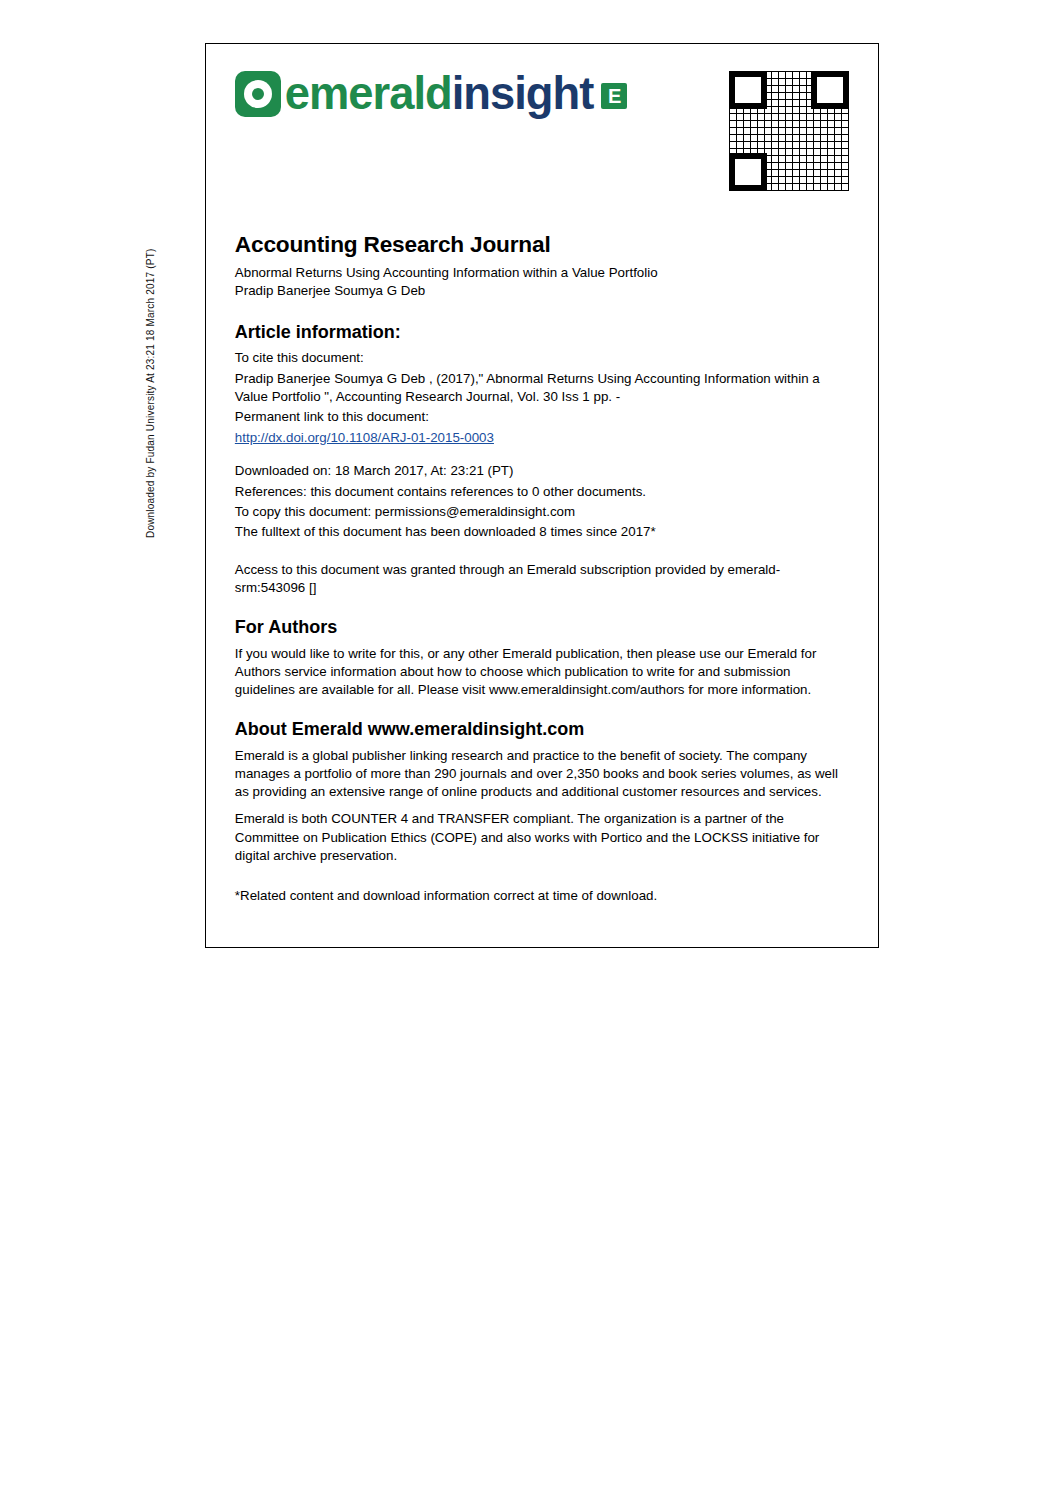Downloaded by Fudan University At 23:21 18 March 2017 (PT)
emerald insight E
Accounting Research Journal
Abnormal Returns Using Accounting Information within a Value Portfolio
Pradip Banerjee Soumya G Deb
Article information:
To cite this document:
Pradip Banerjee Soumya G Deb , (2017)," Abnormal Returns Using Accounting Information within a Value Portfolio ", Accounting Research Journal, Vol. 30 Iss 1 pp. -
Permanent link to this document:
http://dx.doi.org/10.1108/ARJ-01-2015-0003
Downloaded on: 18 March 2017, At: 23:21 (PT)
References: this document contains references to 0 other documents.
To copy this document: permissions@emeraldinsight.com
The fulltext of this document has been downloaded 8 times since 2017*
Access to this document was granted through an Emerald subscription provided by emerald-srm:543096 []
For Authors
If you would like to write for this, or any other Emerald publication, then please use our Emerald for Authors service information about how to choose which publication to write for and submission guidelines are available for all. Please visit www.emeraldinsight.com/authors for more information.
About Emerald www.emeraldinsight.com
Emerald is a global publisher linking research and practice to the benefit of society. The company manages a portfolio of more than 290 journals and over 2,350 books and book series volumes, as well as providing an extensive range of online products and additional customer resources and services.
Emerald is both COUNTER 4 and TRANSFER compliant. The organization is a partner of the Committee on Publication Ethics (COPE) and also works with Portico and the LOCKSS initiative for digital archive preservation.
*Related content and download information correct at time of download.